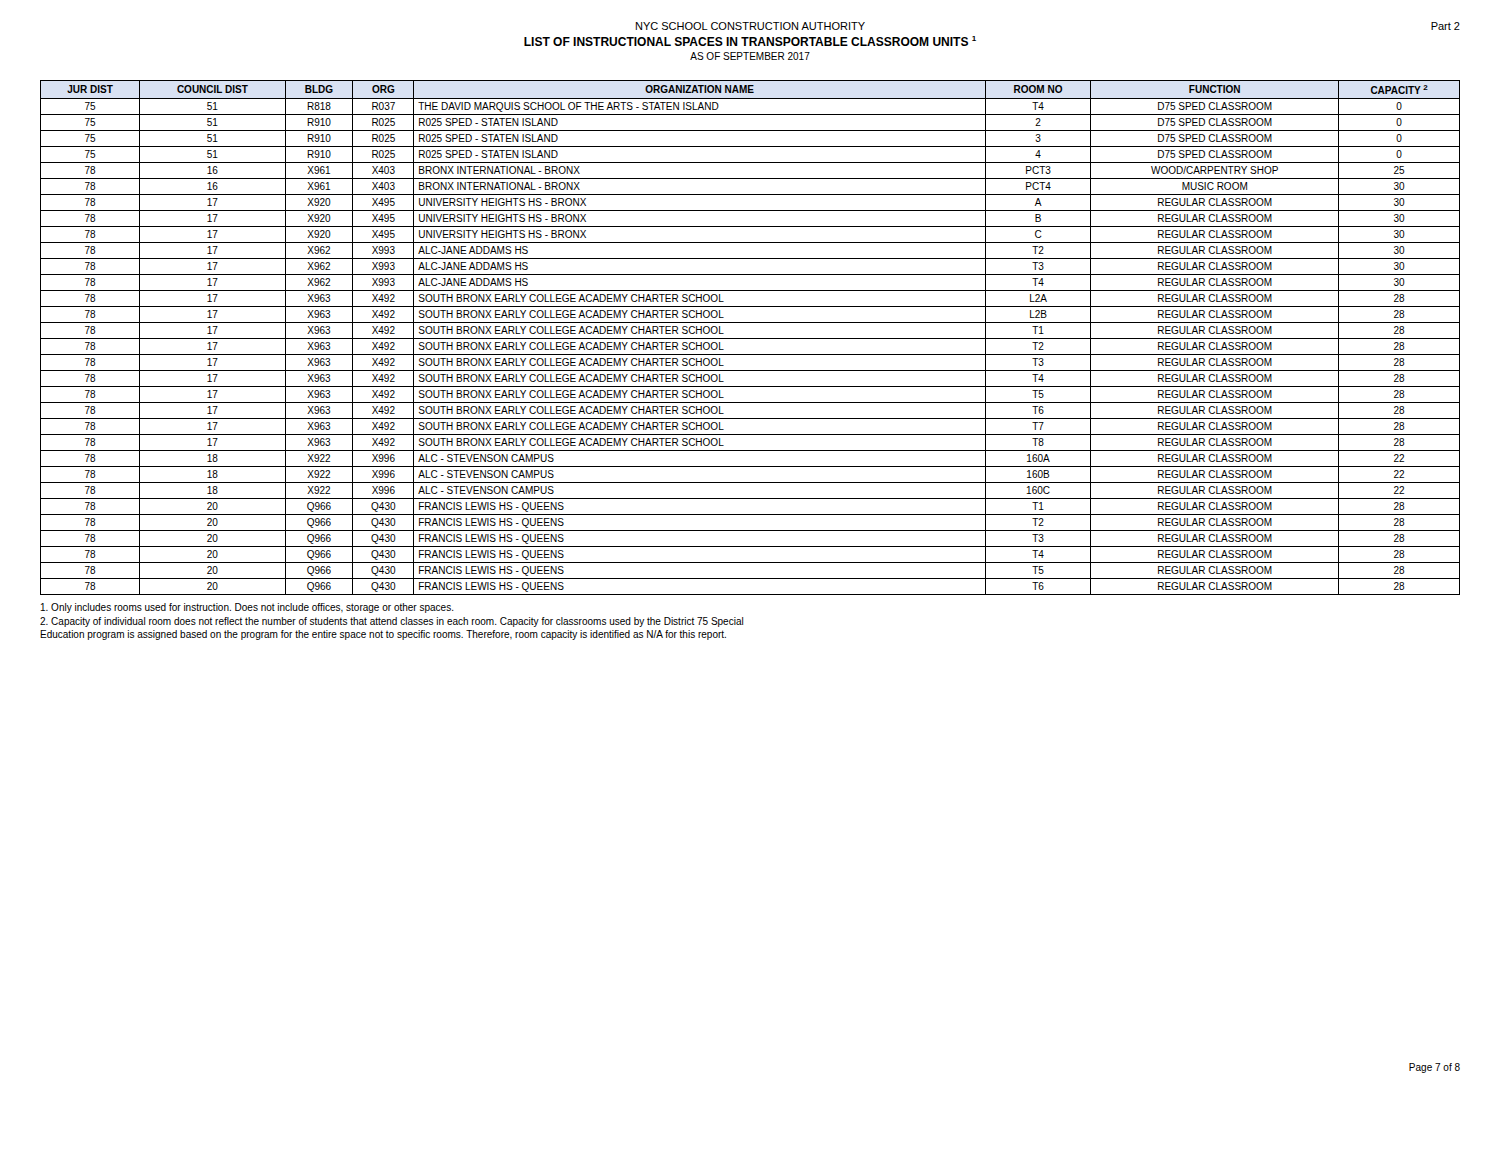Part 2
NYC SCHOOL CONSTRUCTION AUTHORITY
LIST OF INSTRUCTIONAL SPACES IN TRANSPORTABLE CLASSROOM UNITS 1
AS OF SEPTEMBER 2017
| JUR DIST | COUNCIL DIST | BLDG | ORG | ORGANIZATION NAME | ROOM NO | FUNCTION | CAPACITY 2 |
| --- | --- | --- | --- | --- | --- | --- | --- |
| 75 | 51 | R818 | R037 | THE DAVID MARQUIS SCHOOL OF THE ARTS - STATEN ISLAND | T4 | D75 SPED CLASSROOM | 0 |
| 75 | 51 | R910 | R025 | R025 SPED - STATEN ISLAND | 2 | D75 SPED CLASSROOM | 0 |
| 75 | 51 | R910 | R025 | R025 SPED - STATEN ISLAND | 3 | D75 SPED CLASSROOM | 0 |
| 75 | 51 | R910 | R025 | R025 SPED - STATEN ISLAND | 4 | D75 SPED CLASSROOM | 0 |
| 78 | 16 | X961 | X403 | BRONX INTERNATIONAL - BRONX | PCT3 | WOOD/CARPENTRY SHOP | 25 |
| 78 | 16 | X961 | X403 | BRONX INTERNATIONAL - BRONX | PCT4 | MUSIC ROOM | 30 |
| 78 | 17 | X920 | X495 | UNIVERSITY HEIGHTS HS - BRONX | A | REGULAR CLASSROOM | 30 |
| 78 | 17 | X920 | X495 | UNIVERSITY HEIGHTS HS - BRONX | B | REGULAR CLASSROOM | 30 |
| 78 | 17 | X920 | X495 | UNIVERSITY HEIGHTS HS - BRONX | C | REGULAR CLASSROOM | 30 |
| 78 | 17 | X962 | X993 | ALC-JANE ADDAMS HS | T2 | REGULAR CLASSROOM | 30 |
| 78 | 17 | X962 | X993 | ALC-JANE ADDAMS HS | T3 | REGULAR CLASSROOM | 30 |
| 78 | 17 | X962 | X993 | ALC-JANE ADDAMS HS | T4 | REGULAR CLASSROOM | 30 |
| 78 | 17 | X963 | X492 | SOUTH BRONX EARLY COLLEGE ACADEMY CHARTER SCHOOL | L2A | REGULAR CLASSROOM | 28 |
| 78 | 17 | X963 | X492 | SOUTH BRONX EARLY COLLEGE ACADEMY CHARTER SCHOOL | L2B | REGULAR CLASSROOM | 28 |
| 78 | 17 | X963 | X492 | SOUTH BRONX EARLY COLLEGE ACADEMY CHARTER SCHOOL | T1 | REGULAR CLASSROOM | 28 |
| 78 | 17 | X963 | X492 | SOUTH BRONX EARLY COLLEGE ACADEMY CHARTER SCHOOL | T2 | REGULAR CLASSROOM | 28 |
| 78 | 17 | X963 | X492 | SOUTH BRONX EARLY COLLEGE ACADEMY CHARTER SCHOOL | T3 | REGULAR CLASSROOM | 28 |
| 78 | 17 | X963 | X492 | SOUTH BRONX EARLY COLLEGE ACADEMY CHARTER SCHOOL | T4 | REGULAR CLASSROOM | 28 |
| 78 | 17 | X963 | X492 | SOUTH BRONX EARLY COLLEGE ACADEMY CHARTER SCHOOL | T5 | REGULAR CLASSROOM | 28 |
| 78 | 17 | X963 | X492 | SOUTH BRONX EARLY COLLEGE ACADEMY CHARTER SCHOOL | T6 | REGULAR CLASSROOM | 28 |
| 78 | 17 | X963 | X492 | SOUTH BRONX EARLY COLLEGE ACADEMY CHARTER SCHOOL | T7 | REGULAR CLASSROOM | 28 |
| 78 | 17 | X963 | X492 | SOUTH BRONX EARLY COLLEGE ACADEMY CHARTER SCHOOL | T8 | REGULAR CLASSROOM | 28 |
| 78 | 18 | X922 | X996 | ALC - STEVENSON CAMPUS | 160A | REGULAR CLASSROOM | 22 |
| 78 | 18 | X922 | X996 | ALC - STEVENSON CAMPUS | 160B | REGULAR CLASSROOM | 22 |
| 78 | 18 | X922 | X996 | ALC - STEVENSON CAMPUS | 160C | REGULAR CLASSROOM | 22 |
| 78 | 20 | Q966 | Q430 | FRANCIS LEWIS HS - QUEENS | T1 | REGULAR CLASSROOM | 28 |
| 78 | 20 | Q966 | Q430 | FRANCIS LEWIS HS - QUEENS | T2 | REGULAR CLASSROOM | 28 |
| 78 | 20 | Q966 | Q430 | FRANCIS LEWIS HS - QUEENS | T3 | REGULAR CLASSROOM | 28 |
| 78 | 20 | Q966 | Q430 | FRANCIS LEWIS HS - QUEENS | T4 | REGULAR CLASSROOM | 28 |
| 78 | 20 | Q966 | Q430 | FRANCIS LEWIS HS - QUEENS | T5 | REGULAR CLASSROOM | 28 |
| 78 | 20 | Q966 | Q430 | FRANCIS LEWIS HS - QUEENS | T6 | REGULAR CLASSROOM | 28 |
1. Only includes rooms used for instruction. Does not include offices, storage or other spaces.
2. Capacity of individual room does not reflect the number of students that attend classes in each room. Capacity for classrooms used by the District 75 Special
Education program is assigned based on the program for the entire space not to specific rooms. Therefore, room capacity is identified as N/A for this report.
Page 7 of 8